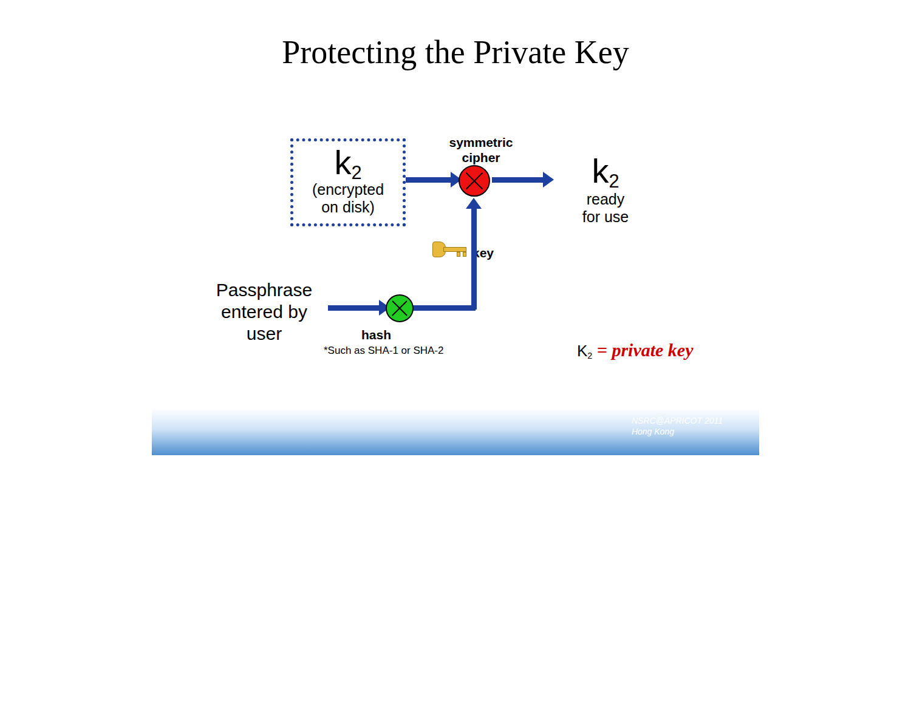Protecting the Private Key
k2
(encrypted
on disk)
symmetric
cipher
key
hash
*Such as SHA-1 or SHA-2
k2
ready
for use
Passphrase
entered by
user
K2 = private key
NSRC@APRICOT 2011
Hong Kong